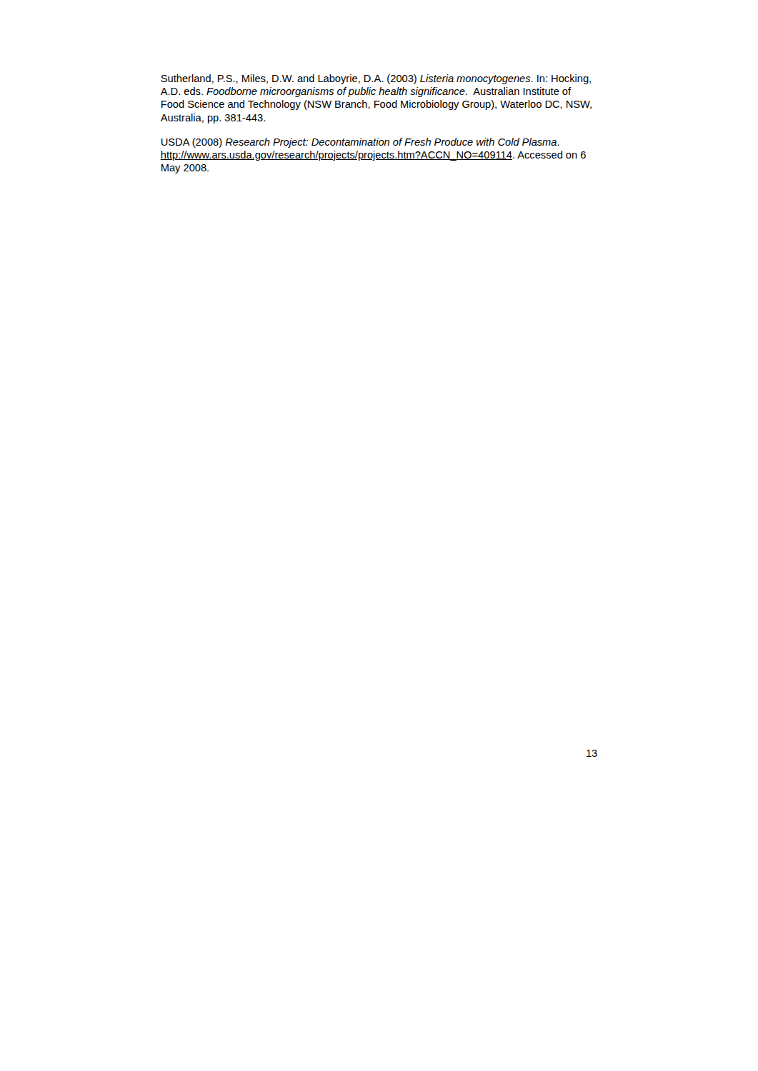Sutherland, P.S., Miles, D.W. and Laboyrie, D.A. (2003) Listeria monocytogenes. In: Hocking, A.D. eds. Foodborne microorganisms of public health significance. Australian Institute of Food Science and Technology (NSW Branch, Food Microbiology Group), Waterloo DC, NSW, Australia, pp. 381-443.
USDA (2008) Research Project: Decontamination of Fresh Produce with Cold Plasma. http://www.ars.usda.gov/research/projects/projects.htm?ACCN_NO=409114. Accessed on 6 May 2008.
13